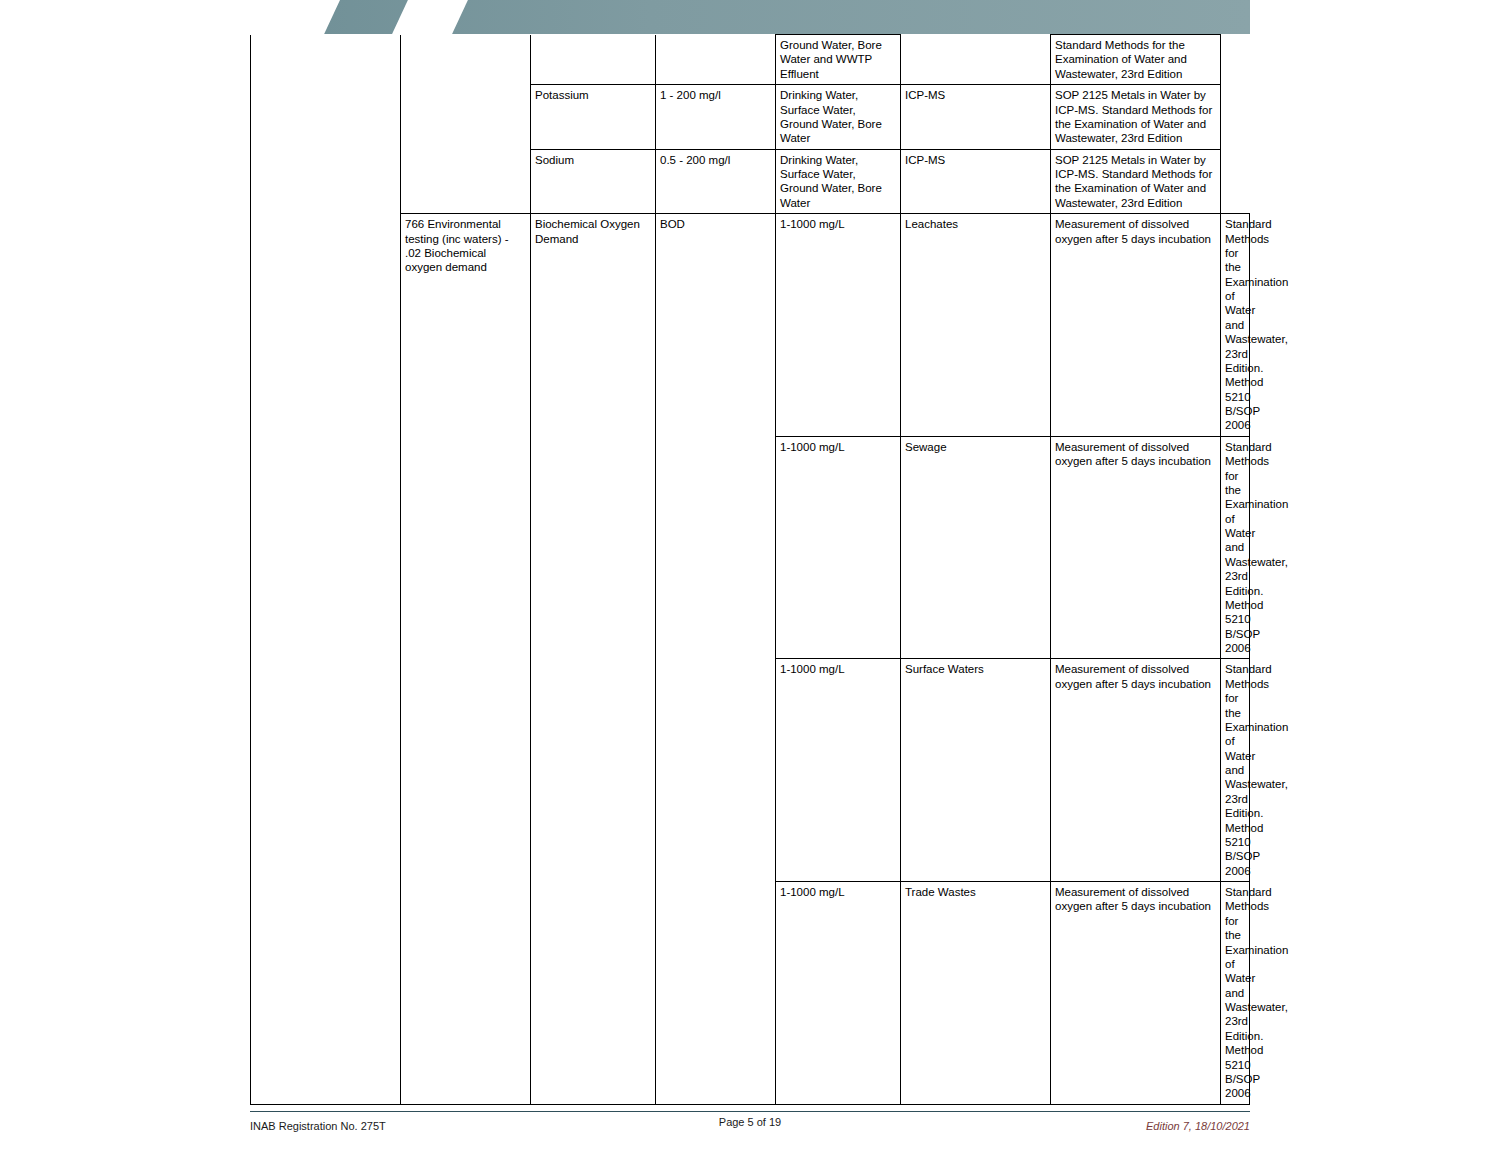| | | | | Ground Water, Bore Water and WWTP Effluent | | Standard Methods for the Examination of Water and Wastewater, 23rd Edition |
| Potassium | 1 - 200 mg/l | Drinking Water, Surface Water, Ground Water, Bore Water | ICP-MS | SOP 2125 Metals in Water by ICP-MS. Standard Methods for the Examination of Water and Wastewater, 23rd Edition |
| Sodium | 0.5 - 200 mg/l | Drinking Water, Surface Water, Ground Water, Bore Water | ICP-MS | SOP 2125 Metals in Water by ICP-MS. Standard Methods for the Examination of Water and Wastewater, 23rd Edition |
| 766 Environmental testing (inc waters) - .02 Biochemical oxygen demand | Biochemical Oxygen Demand | BOD | 1-1000 mg/L | Leachates | Measurement of dissolved oxygen after 5 days incubation | Standard Methods for the Examination of Water and Wastewater, 23rd Edition. Method 5210 B/SOP 2006 |
| 1-1000 mg/L | Sewage | Measurement of dissolved oxygen after 5 days incubation | Standard Methods for the Examination of Water and Wastewater, 23rd Edition. Method 5210 B/SOP 2006 |
| 1-1000 mg/L | Surface Waters | Measurement of dissolved oxygen after 5 days incubation | Standard Methods for the Examination of Water and Wastewater, 23rd Edition. Method 5210 B/SOP 2006 |
| 1-1000 mg/L | Trade Wastes | Measurement of dissolved oxygen after 5 days incubation | Standard Methods for the Examination of Water and Wastewater, 23rd Edition. Method 5210 B/SOP 2006 |
INAB Registration No. 275T
Page 5 of 19
Edition 7, 18/10/2021